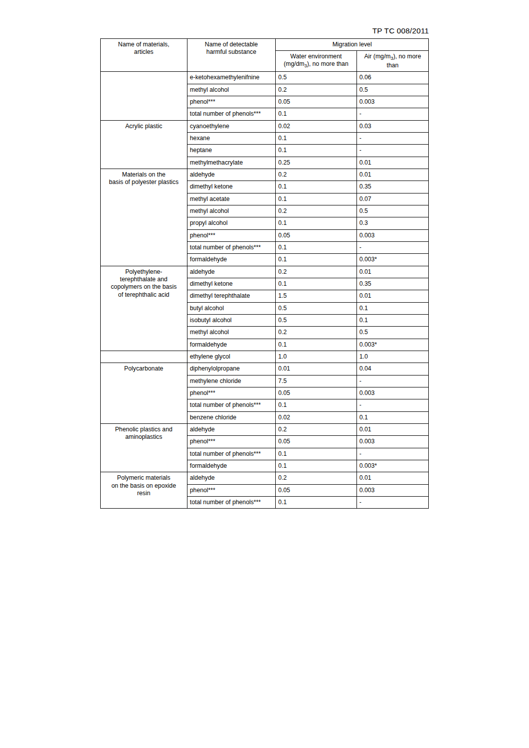TP TC 008/2011
| Name of materials, articles | Name of detectable harmful substance | Migration level |
| --- | --- | --- |
| Water environment (mg/dm 3 ), no more than | Air (mg/m 3 ), no more than |
| | e-ketohexamethylenifnine | 0.5 | 0.06 |
| methyl alcohol | 0.2 | 0.5 |
| phenol*** | 0.05 | 0.003 |
| total number of phenols*** | 0.1 | - |
| Acrylic plastic | cyanoethylene | 0.02 | 0.03 |
| hexane | 0.1 | - |
| heptane | 0.1 | - |
| methylmethacrylate | 0.25 | 0.01 |
| Materials on the basis of polyester plastics | aldehyde | 0.2 | 0.01 |
| dimethyl ketone | 0.1 | 0.35 |
| methyl acetate | 0.1 | 0.07 |
| methyl alcohol | 0.2 | 0.5 |
| propyl alcohol | 0.1 | 0.3 |
| phenol*** | 0.05 | 0.003 |
| total number of phenols*** | 0.1 | - |
| formaldehyde | 0.1 | 0.003* |
| Polyethylene- terephthalate and copolymers on the basis of terephthalic acid | aldehyde | 0.2 | 0.01 |
| dimethyl ketone | 0.1 | 0.35 |
| dimethyl terephthalate | 1.5 | 0.01 |
| butyl alcohol | 0.5 | 0.1 |
| isobutyl alcohol | 0.5 | 0.1 |
| methyl alcohol | 0.2 | 0.5 |
| formaldehyde | 0.1 | 0.003* |
| | ethylene glycol | 1.0 | 1.0 |
| Polycarbonate | diphenylolpropane | 0.01 | 0.04 |
| methylene chloride | 7.5 | - |
| phenol*** | 0.05 | 0.003 |
| total number of phenols*** | 0.1 | - |
| benzene chloride | 0.02 | 0.1 |
| Phenolic plastics and aminoplastics | aldehyde | 0.2 | 0.01 |
| phenol*** | 0.05 | 0.003 |
| total number of phenols*** | 0.1 | - |
| formaldehyde | 0.1 | 0.003* |
| Polymeric materials on the basis on epoxide resin | aldehyde | 0.2 | 0.01 |
| phenol*** | 0.05 | 0.003 |
| total number of phenols*** | 0.1 | - |